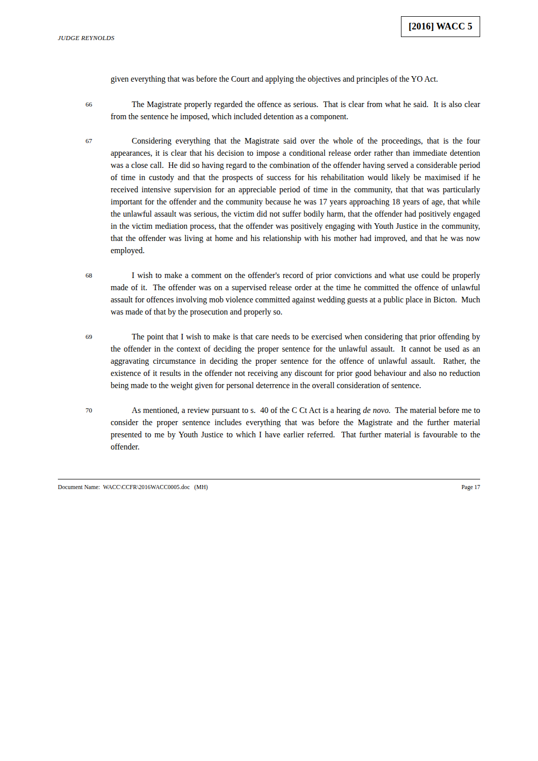Judge Reynolds
[2016] WACC 5
given everything that was before the Court and applying the objectives and principles of the YO Act.
The Magistrate properly regarded the offence as serious. That is clear from what he said. It is also clear from the sentence he imposed, which included detention as a component.
Considering everything that the Magistrate said over the whole of the proceedings, that is the four appearances, it is clear that his decision to impose a conditional release order rather than immediate detention was a close call. He did so having regard to the combination of the offender having served a considerable period of time in custody and that the prospects of success for his rehabilitation would likely be maximised if he received intensive supervision for an appreciable period of time in the community, that that was particularly important for the offender and the community because he was 17 years approaching 18 years of age, that while the unlawful assault was serious, the victim did not suffer bodily harm, that the offender had positively engaged in the victim mediation process, that the offender was positively engaging with Youth Justice in the community, that the offender was living at home and his relationship with his mother had improved, and that he was now employed.
I wish to make a comment on the offender's record of prior convictions and what use could be properly made of it. The offender was on a supervised release order at the time he committed the offence of unlawful assault for offences involving mob violence committed against wedding guests at a public place in Bicton. Much was made of that by the prosecution and properly so.
The point that I wish to make is that care needs to be exercised when considering that prior offending by the offender in the context of deciding the proper sentence for the unlawful assault. It cannot be used as an aggravating circumstance in deciding the proper sentence for the offence of unlawful assault. Rather, the existence of it results in the offender not receiving any discount for prior good behaviour and also no reduction being made to the weight given for personal deterrence in the overall consideration of sentence.
As mentioned, a review pursuant to s. 40 of the C Ct Act is a hearing de novo. The material before me to consider the proper sentence includes everything that was before the Magistrate and the further material presented to me by Youth Justice to which I have earlier referred. That further material is favourable to the offender.
Document Name: WACC\CCFR\2016WACC0005.doc (MH) Page 17